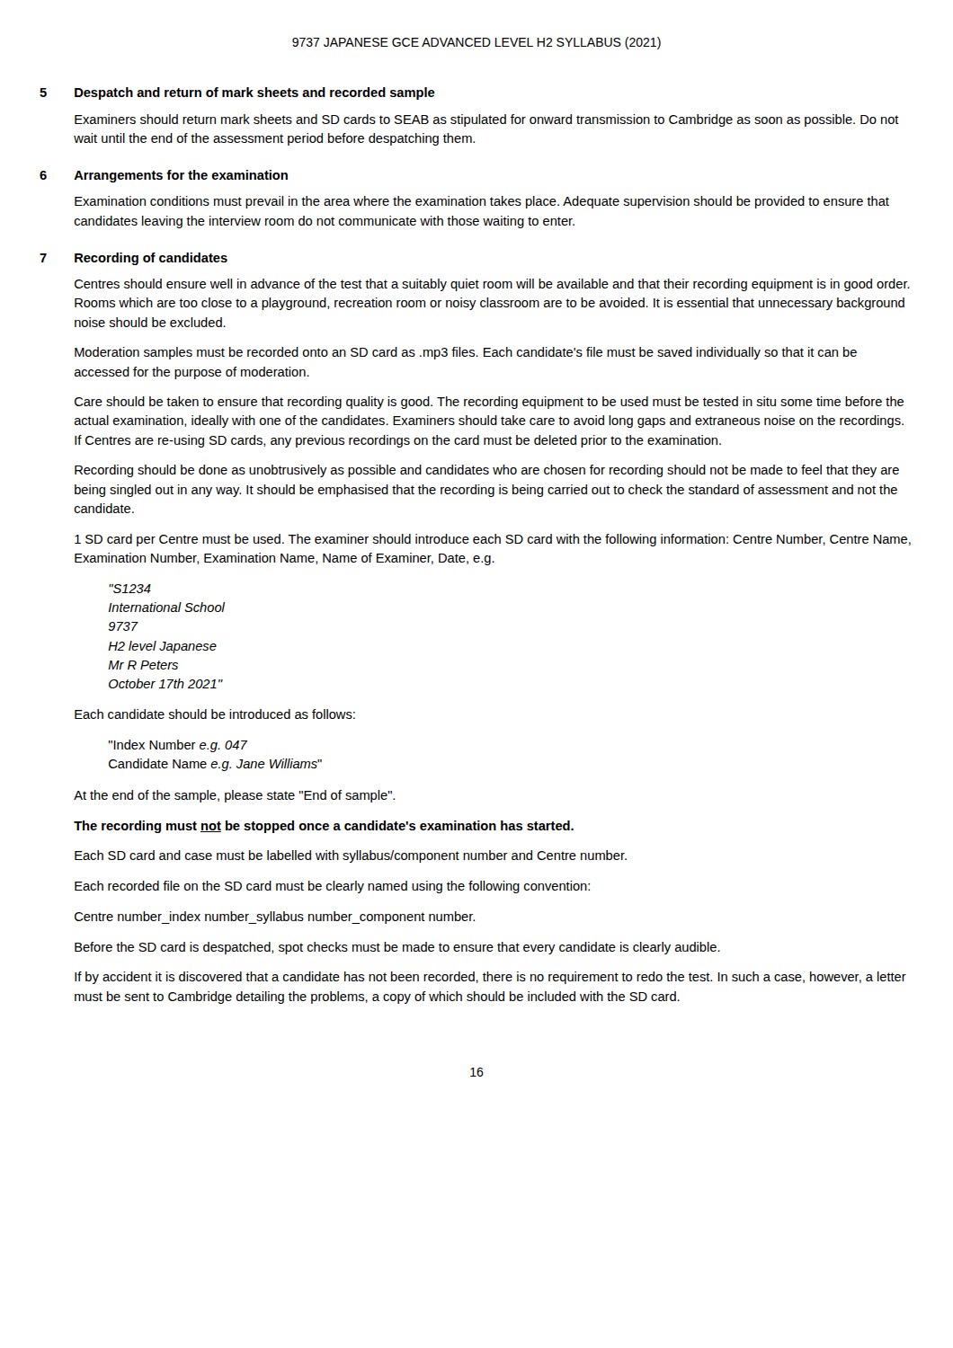9737 JAPANESE GCE ADVANCED LEVEL H2 SYLLABUS (2021)
5 Despatch and return of mark sheets and recorded sample
Examiners should return mark sheets and SD cards to SEAB as stipulated for onward transmission to Cambridge as soon as possible. Do not wait until the end of the assessment period before despatching them.
6 Arrangements for the examination
Examination conditions must prevail in the area where the examination takes place. Adequate supervision should be provided to ensure that candidates leaving the interview room do not communicate with those waiting to enter.
7 Recording of candidates
Centres should ensure well in advance of the test that a suitably quiet room will be available and that their recording equipment is in good order. Rooms which are too close to a playground, recreation room or noisy classroom are to be avoided. It is essential that unnecessary background noise should be excluded.
Moderation samples must be recorded onto an SD card as .mp3 files. Each candidate's file must be saved individually so that it can be accessed for the purpose of moderation.
Care should be taken to ensure that recording quality is good. The recording equipment to be used must be tested in situ some time before the actual examination, ideally with one of the candidates. Examiners should take care to avoid long gaps and extraneous noise on the recordings. If Centres are re-using SD cards, any previous recordings on the card must be deleted prior to the examination.
Recording should be done as unobtrusively as possible and candidates who are chosen for recording should not be made to feel that they are being singled out in any way. It should be emphasised that the recording is being carried out to check the standard of assessment and not the candidate.
1 SD card per Centre must be used. The examiner should introduce each SD card with the following information: Centre Number, Centre Name, Examination Number, Examination Name, Name of Examiner, Date, e.g.
"S1234
International School
9737
H2 level Japanese
Mr R Peters
October 17th 2021"
Each candidate should be introduced as follows:
"Index Number e.g. 047
Candidate Name e.g. Jane Williams"
At the end of the sample, please state "End of sample".
The recording must not be stopped once a candidate's examination has started.
Each SD card and case must be labelled with syllabus/component number and Centre number.
Each recorded file on the SD card must be clearly named using the following convention:
Centre number_index number_syllabus number_component number.
Before the SD card is despatched, spot checks must be made to ensure that every candidate is clearly audible.
If by accident it is discovered that a candidate has not been recorded, there is no requirement to redo the test. In such a case, however, a letter must be sent to Cambridge detailing the problems, a copy of which should be included with the SD card.
16